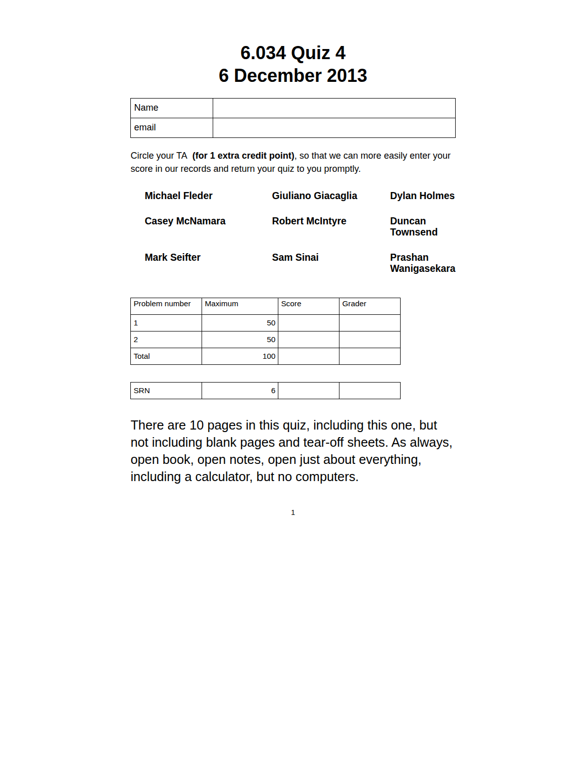6.034 Quiz 46 December 2013
| Name | |
| email | |
Circle your TA (for 1 extra credit point), so that we can more easily enter your score in our records and return your quiz to you promptly.
| Michael Fleder | Giuliano Giacaglia | Dylan Holmes |
| Casey McNamara | Robert McIntyre | Duncan Townsend |
| Mark Seifter | Sam Sinai | Prashan Wanigasekara |
| Problem number | Maximum | Score | Grader |
| 1 | 50 | | |
| 2 | 50 | | |
| Total | 100 | | |
| SRN | 6 | | |
There are 10 pages in this quiz, including this one, but not in­cluding blank pages and tear-off sheets. As always, open book, open notes, open just about everything, including a calculator, but no computers.
1